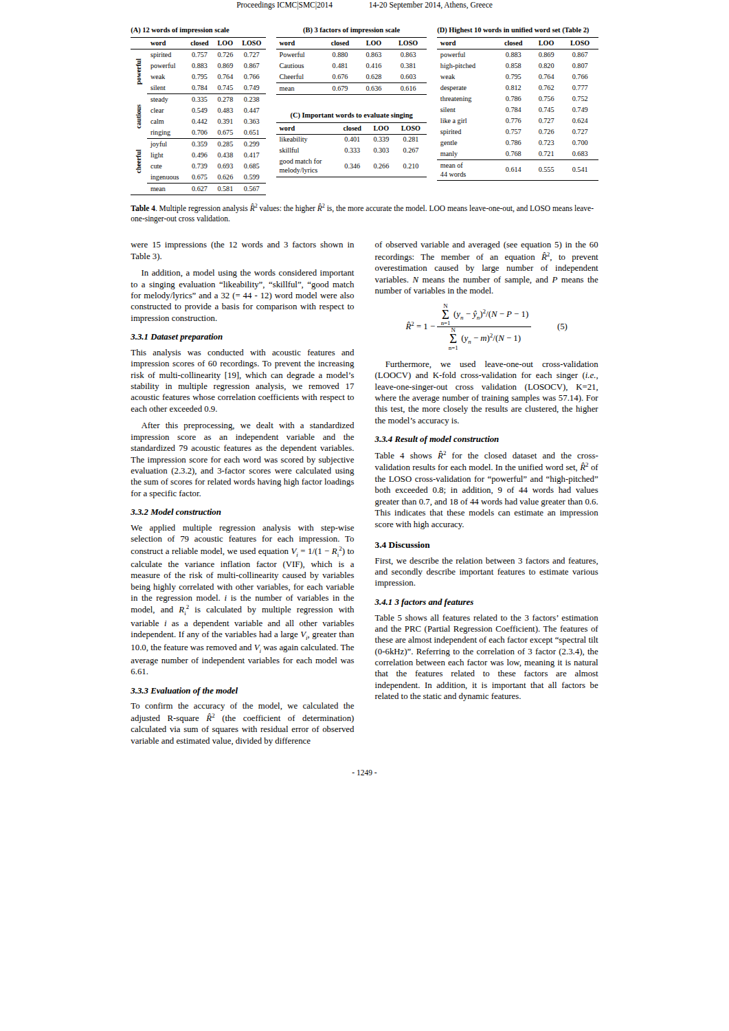Proceedings ICMC|SMC|2014 14-20 September 2014, Athens, Greece
(A) 12 words of impression scale
| | word | closed | LOO | LOSO |
| --- | --- | --- | --- | --- |
| powerful | spirited | 0.757 | 0.726 | 0.727 |
| powerful | 0.883 | 0.869 | 0.867 |
| weak | 0.795 | 0.764 | 0.766 |
| silent | 0.784 | 0.745 | 0.749 |
| cautious | steady | 0.335 | 0.278 | 0.238 |
| clear | 0.549 | 0.483 | 0.447 |
| calm | 0.442 | 0.391 | 0.363 |
| ringing | 0.706 | 0.675 | 0.651 |
| cheerful | joyful | 0.359 | 0.285 | 0.299 |
| light | 0.496 | 0.438 | 0.417 |
| cute | 0.739 | 0.693 | 0.685 |
| ingenuous | 0.675 | 0.626 | 0.599 |
| | mean | 0.627 | 0.581 | 0.567 |
(B) 3 factors of impression scale
| word | closed | LOO | LOSO |
| --- | --- | --- | --- |
| Powerful | 0.880 | 0.863 | 0.863 |
| Cautious | 0.481 | 0.416 | 0.381 |
| Cheerful | 0.676 | 0.628 | 0.603 |
| mean | 0.679 | 0.636 | 0.616 |
(C) Important words to evaluate singing
| word | closed | LOO | LOSO |
| --- | --- | --- | --- |
| likeability | 0.401 | 0.339 | 0.281 |
| skillful | 0.333 | 0.303 | 0.267 |
| good match for melody/lyrics | 0.346 | 0.266 | 0.210 |
(D) Highest 10 words in unified word set (Table 2)
| word | closed | LOO | LOSO |
| --- | --- | --- | --- |
| powerful | 0.883 | 0.869 | 0.867 |
| high-pitched | 0.858 | 0.820 | 0.807 |
| weak | 0.795 | 0.764 | 0.766 |
| desperate | 0.812 | 0.762 | 0.777 |
| threatening | 0.786 | 0.756 | 0.752 |
| silent | 0.784 | 0.745 | 0.749 |
| like a girl | 0.776 | 0.727 | 0.624 |
| spirited | 0.757 | 0.726 | 0.727 |
| gentle | 0.786 | 0.723 | 0.700 |
| manly | 0.768 | 0.721 | 0.683 |
| mean of 44 words | 0.614 | 0.555 | 0.541 |
Table 4. Multiple regression analysis R̂2 values: the higher R̂2 is, the more accurate the model. LOO means leave-one-out, and LOSO means leave-one-singer-out cross validation.
were 15 impressions (the 12 words and 3 factors shown in Table 3).
In addition, a model using the words considered important to a singing evaluation “likeability”, “skillful”, “good match for melody/lyrics” and a 32 (= 44 - 12) word model were also constructed to provide a basis for comparison with respect to impression construction.
3.3.1 Dataset preparation
This analysis was conducted with acoustic features and impression scores of 60 recordings. To prevent the increasing risk of multi-collinearity [19], which can degrade a model’s stability in multiple regression analysis, we removed 17 acoustic features whose correlation coefficients with respect to each other exceeded 0.9.
After this preprocessing, we dealt with a standardized impression score as an independent variable and the standardized 79 acoustic features as the dependent variables. The impression score for each word was scored by subjective evaluation (2.3.2), and 3-factor scores were calculated using the sum of scores for related words having high factor loadings for a specific factor.
3.3.2 Model construction
We applied multiple regression analysis with step-wise selection of 79 acoustic features for each impression. To construct a reliable model, we used equation Vi = 1/(1 − Ri2) to calculate the variance inflation factor (VIF), which is a measure of the risk of multi-collinearity caused by variables being highly correlated with other variables, for each variable in the regression model. i is the number of variables in the model, and Ri2 is calculated by multiple regression with variable i as a dependent variable and all other variables independent. If any of the variables had a large Vi, greater than 10.0, the feature was removed and Vi was again calculated. The average number of independent variables for each model was 6.61.
3.3.3 Evaluation of the model
To confirm the accuracy of the model, we calculated the adjusted R-square R̂2 (the coefficient of determination) calculated via sum of squares with residual error of observed variable and estimated value, divided by difference
of observed variable and averaged (see equation 5) in the 60 recordings: The member of an equation R̂2, to prevent overestimation caused by large number of independent variables. N means the number of sample, and P means the number of variables in the model.
R̂2 = 1 − NΣn=1 (yn − ŷn)2/(N − P − 1) NΣn=1 (yn − m)2/(N − 1) (5)
Furthermore, we used leave-one-out cross-validation (LOOCV) and K-fold cross-validation for each singer (i.e., leave-one-singer-out cross validation (LOSOCV), K=21, where the average number of training samples was 57.14). For this test, the more closely the results are clustered, the higher the model’s accuracy is.
3.3.4 Result of model construction
Table 4 shows R̂2 for the closed dataset and the cross-validation results for each model. In the unified word set, R̂2 of the LOSO cross-validation for “powerful” and “high-pitched” both exceeded 0.8; in addition, 9 of 44 words had values greater than 0.7, and 18 of 44 words had value greater than 0.6. This indicates that these models can estimate an impression score with high accuracy.
3.4 Discussion
First, we describe the relation between 3 factors and features, and secondly describe important features to estimate various impression.
3.4.1 3 factors and features
Table 5 shows all features related to the 3 factors’ estimation and the PRC (Partial Regression Coefficient). The features of these are almost independent of each factor except “spectral tilt (0-6kHz)”. Referring to the correlation of 3 factor (2.3.4), the correlation between each factor was low, meaning it is natural that the features related to these factors are almost independent. In addition, it is important that all factors be related to the static and dynamic features.
- 1249 -